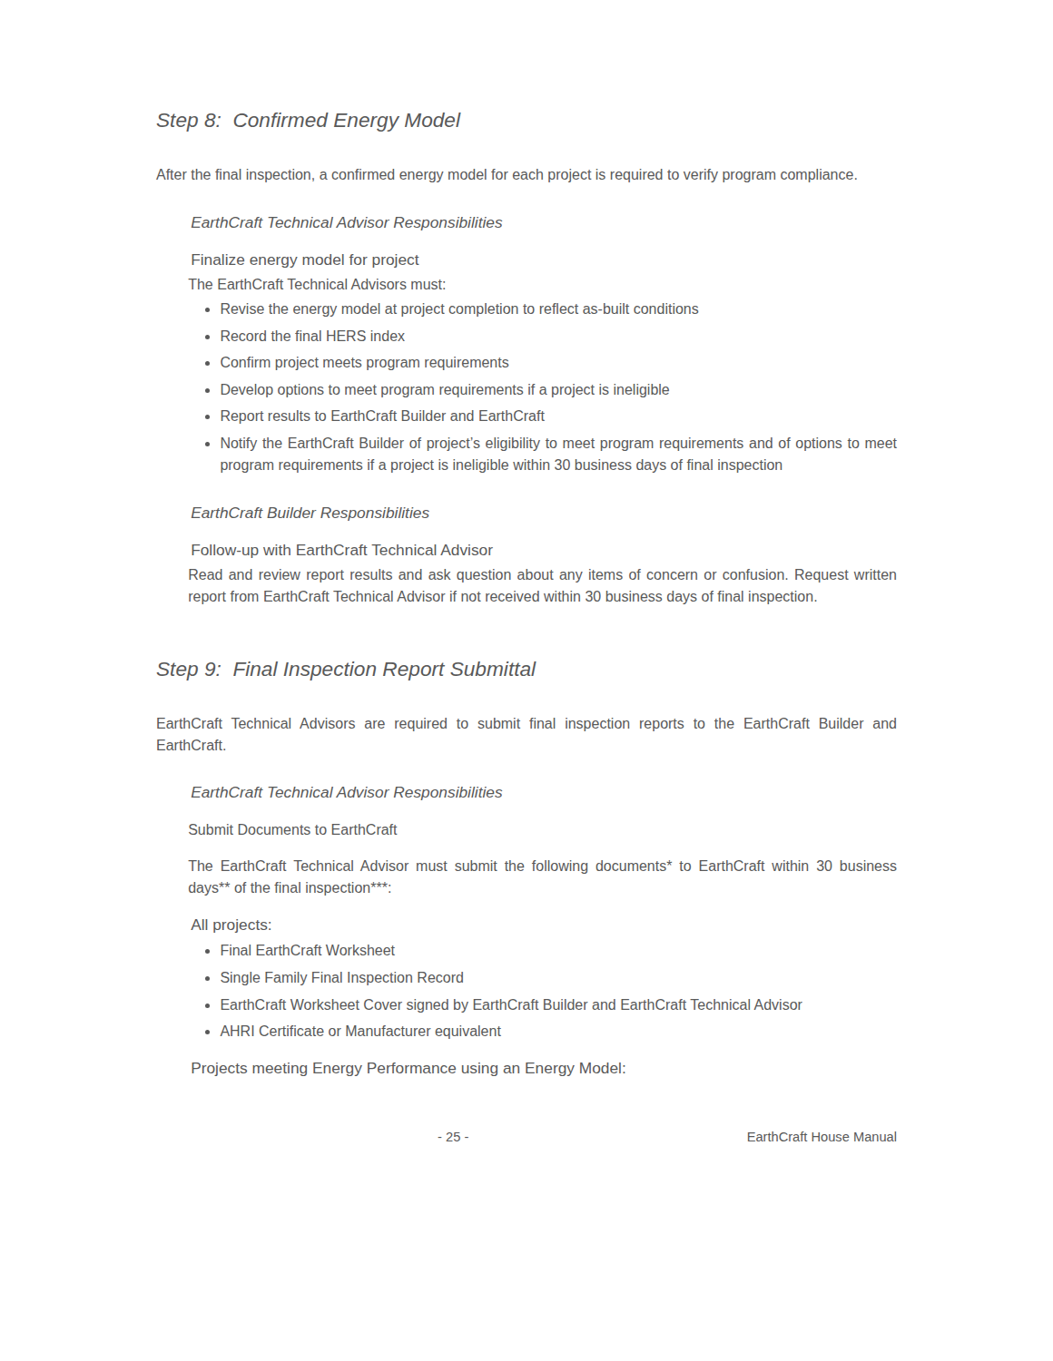Step 8: Confirmed Energy Model
After the final inspection, a confirmed energy model for each project is required to verify program compliance.
EarthCraft Technical Advisor Responsibilities
Finalize energy model for project
The EarthCraft Technical Advisors must:
Revise the energy model at project completion to reflect as-built conditions
Record the final HERS index
Confirm project meets program requirements
Develop options to meet program requirements if a project is ineligible
Report results to EarthCraft Builder and EarthCraft
Notify the EarthCraft Builder of project’s eligibility to meet program requirements and of options to meet program requirements if a project is ineligible within 30 business days of final inspection
EarthCraft Builder Responsibilities
Follow-up with EarthCraft Technical Advisor
Read and review report results and ask question about any items of concern or confusion. Request written report from EarthCraft Technical Advisor if not received within 30 business days of final inspection.
Step 9: Final Inspection Report Submittal
EarthCraft Technical Advisors are required to submit final inspection reports to the EarthCraft Builder and EarthCraft.
EarthCraft Technical Advisor Responsibilities
Submit Documents to EarthCraft
The EarthCraft Technical Advisor must submit the following documents* to EarthCraft within 30 business days** of the final inspection***:
All projects:
Final EarthCraft Worksheet
Single Family Final Inspection Record
EarthCraft Worksheet Cover signed by EarthCraft Builder and EarthCraft Technical Advisor
AHRI Certificate or Manufacturer equivalent
Projects meeting Energy Performance using an Energy Model:
- 25 - EarthCraft House Manual